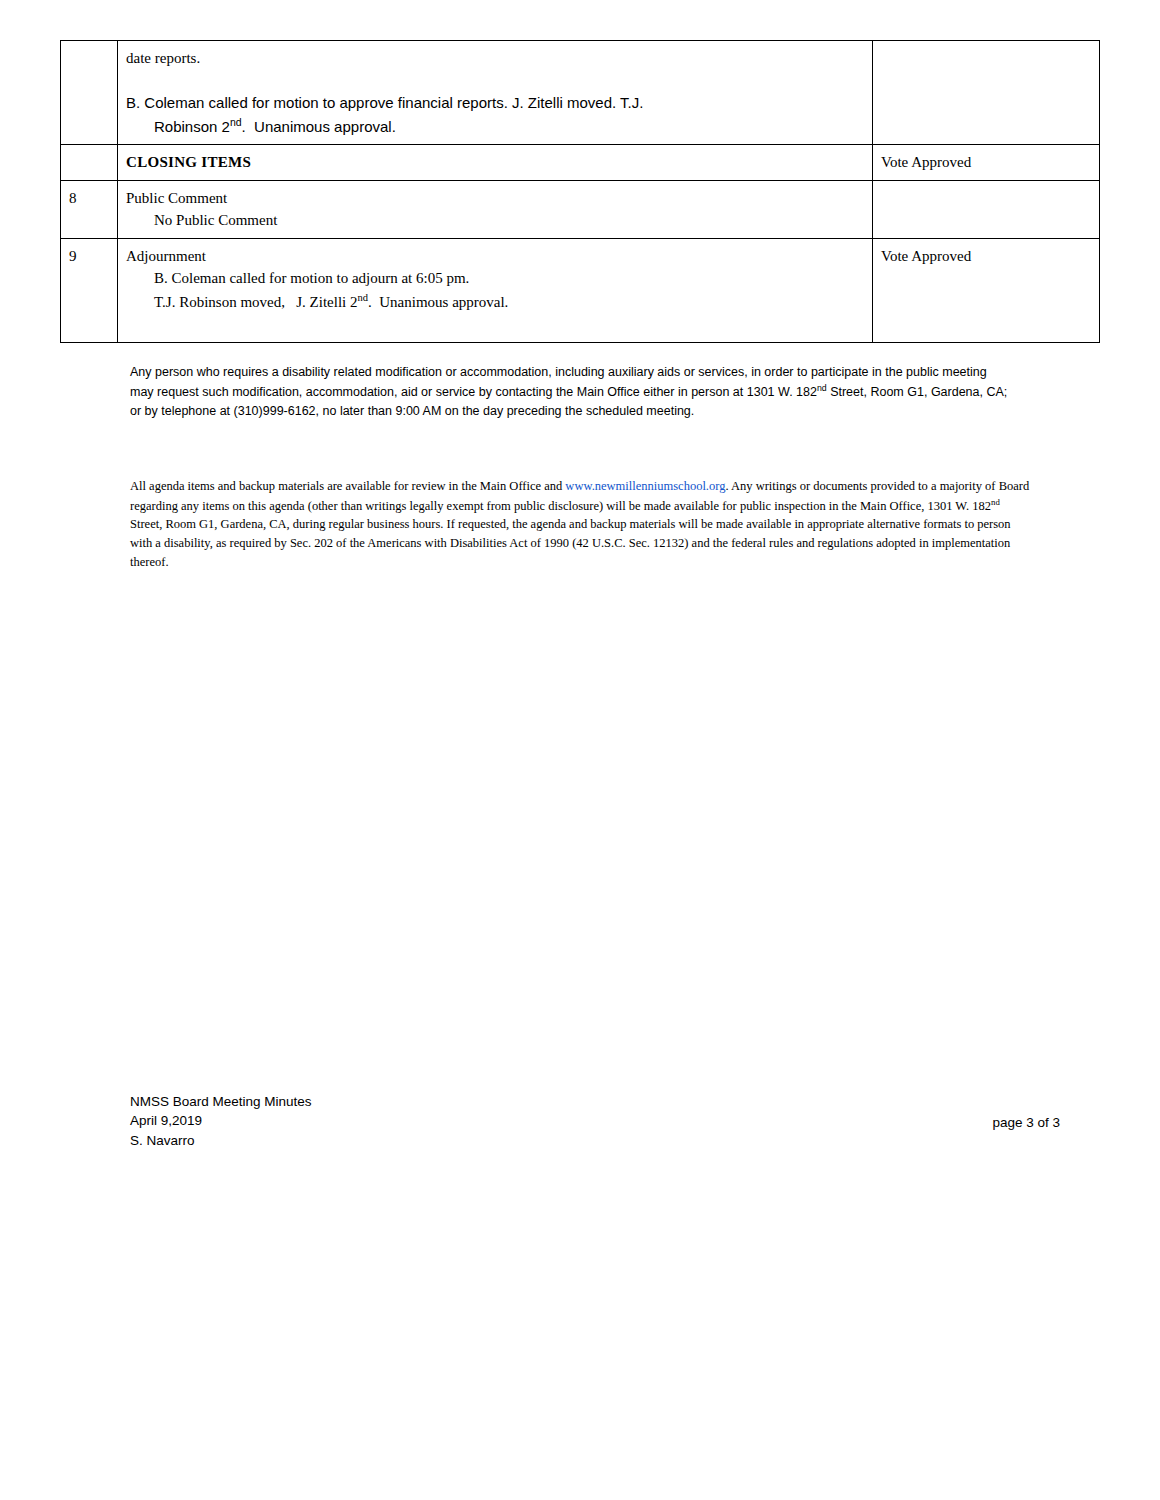| | date reports. B. Coleman called for motion to approve financial reports. J. Zitelli moved. T.J. Robinson 2 nd . Unanimous approval. | |
| | CLOSING ITEMS | Vote Approved |
| 8 | Public Comment No Public Comment | |
| 9 | Adjournment B. Coleman called for motion to adjourn at 6:05 pm. T.J. Robinson moved, J. Zitelli 2 nd . Unanimous approval. | Vote Approved |
Any person who requires a disability related modification or accommodation, including auxiliary aids or services, in order to participate in the public meeting may request such modification, accommodation, aid or service by contacting the Main Office either in person at 1301 W. 182nd Street, Room G1, Gardena, CA; or by telephone at (310)999-6162, no later than 9:00 AM on the day preceding the scheduled meeting.
All agenda items and backup materials are available for review in the Main Office and www.newmillenniumschool.org. Any writings or documents provided to a majority of Board regarding any items on this agenda (other than writings legally exempt from public disclosure) will be made available for public inspection in the Main Office, 1301 W. 182nd Street, Room G1, Gardena, CA, during regular business hours. If requested, the agenda and backup materials will be made available in appropriate alternative formats to person with a disability, as required by Sec. 202 of the Americans with Disabilities Act of 1990 (42 U.S.C. Sec. 12132) and the federal rules and regulations adopted in implementation thereof.
NMSS Board Meeting Minutes
April 9,2019
S. Navarro page 3 of 3